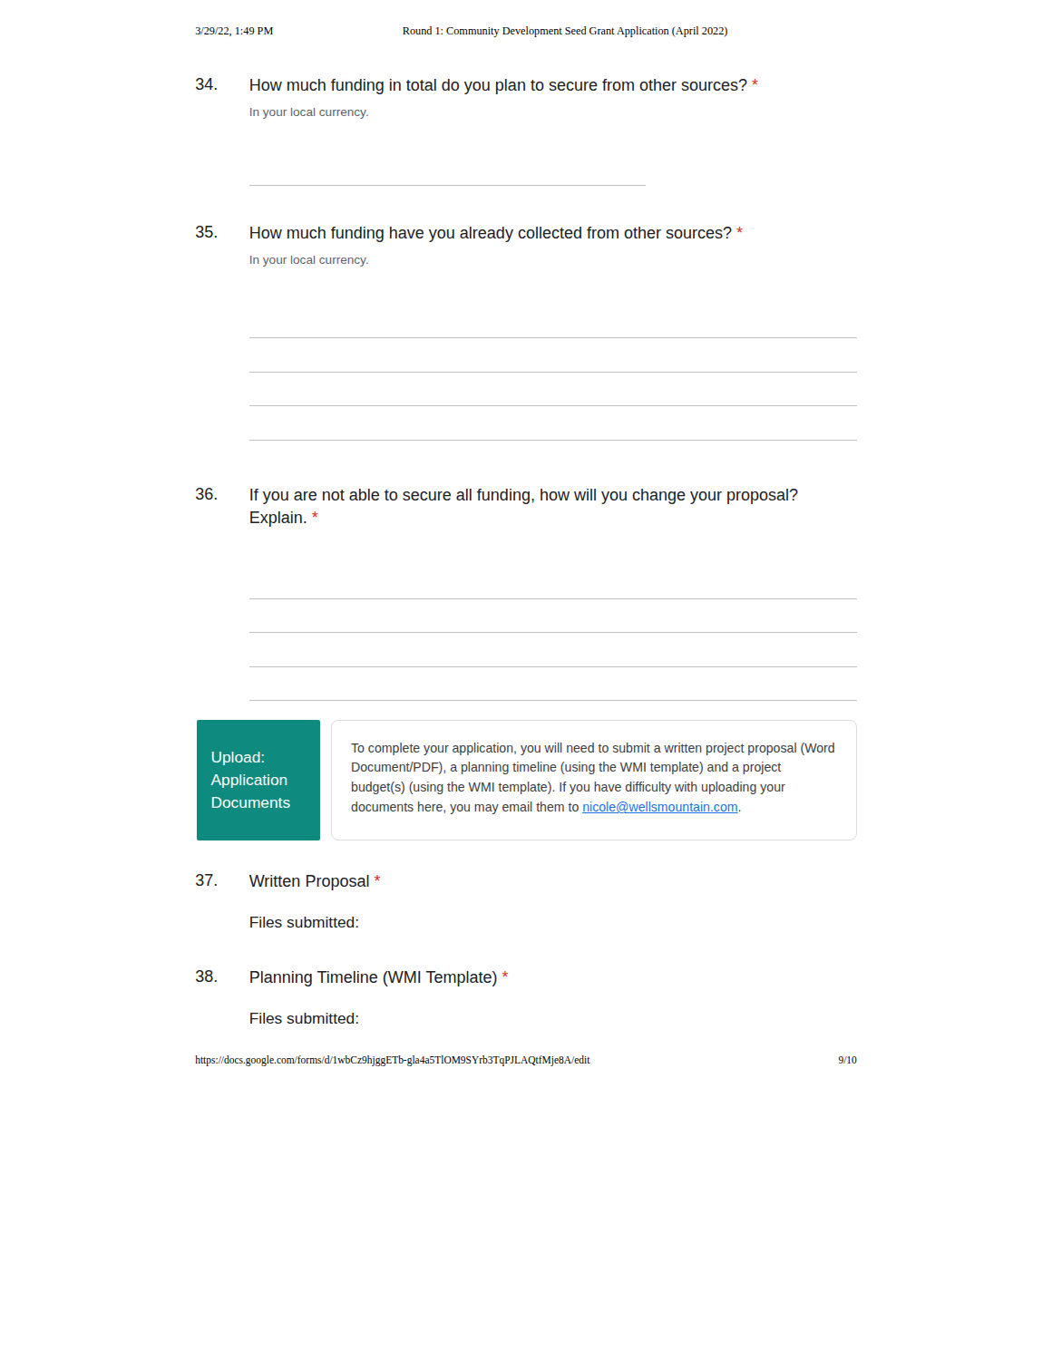3/29/22, 1:49 PM
Round 1: Community Development Seed Grant Application (April 2022)
34.
How much funding in total do you plan to secure from other sources? *
In your local currency.
35.
How much funding have you already collected from other sources? *
In your local currency.
36.
If you are not able to secure all funding, how will you change your proposal?
Explain. *
Upload:
Application
Documents
To complete your application, you will need to submit a written project proposal (Word Document/PDF), a planning timeline (using the WMI template) and a project budget(s) (using the WMI template). If you have difficulty with uploading your documents here, you may email them to nicole@wellsmountain.com.
37.
Written Proposal *
Files submitted:
38.
Planning Timeline (WMI Template) *
Files submitted:
https://docs.google.com/forms/d/1wbCz9hjggETb-gla4a5TlOM9SYrb3TqPJLAQtfMje8A/edit
9/10